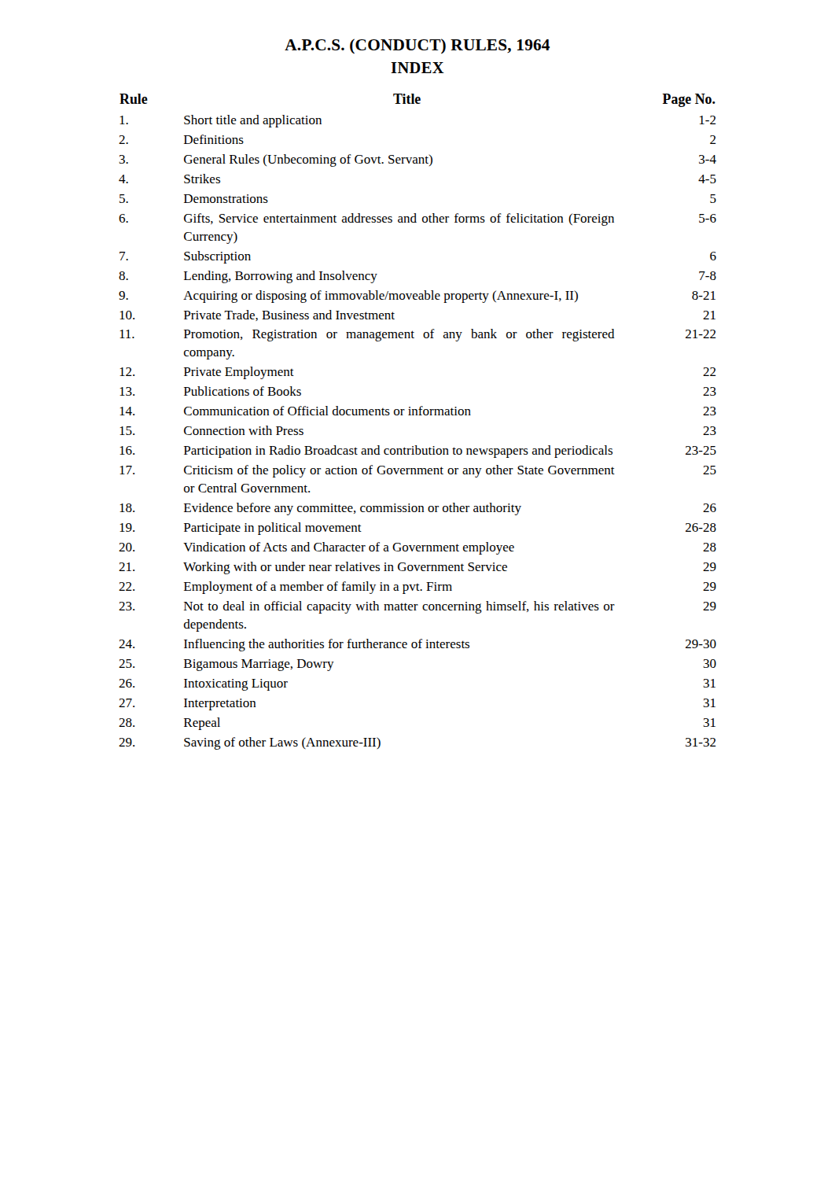A.P.C.S. (CONDUCT) RULES, 1964
INDEX
| Rule | Title | Page No. |
| --- | --- | --- |
| 1. | Short title and application | 1-2 |
| 2. | Definitions | 2 |
| 3. | General Rules (Unbecoming of Govt. Servant) | 3-4 |
| 4. | Strikes | 4-5 |
| 5. | Demonstrations | 5 |
| 6. | Gifts, Service entertainment addresses and other forms of felicitation (Foreign Currency) | 5-6 |
| 7. | Subscription | 6 |
| 8. | Lending, Borrowing and Insolvency | 7-8 |
| 9. | Acquiring or disposing of immovable/moveable property (Annexure-I, II) | 8-21 |
| 10. | Private Trade, Business and Investment | 21 |
| 11. | Promotion, Registration or management of any bank or other registered company. | 21-22 |
| 12. | Private Employment | 22 |
| 13. | Publications of Books | 23 |
| 14. | Communication of Official documents or information | 23 |
| 15. | Connection with Press | 23 |
| 16. | Participation in Radio Broadcast and contribution to newspapers and periodicals | 23-25 |
| 17. | Criticism of the policy or action of Government or any other State Government or Central Government. | 25 |
| 18. | Evidence before any committee, commission or other authority | 26 |
| 19. | Participate in political movement | 26-28 |
| 20. | Vindication of Acts and Character of a Government employee | 28 |
| 21. | Working with or under near relatives in Government Service | 29 |
| 22. | Employment of a member of family in a pvt. Firm | 29 |
| 23. | Not to deal in official capacity with matter concerning himself, his relatives or dependents. | 29 |
| 24. | Influencing the authorities for furtherance of interests | 29-30 |
| 25. | Bigamous Marriage, Dowry | 30 |
| 26. | Intoxicating Liquor | 31 |
| 27. | Interpretation | 31 |
| 28. | Repeal | 31 |
| 29. | Saving of other Laws (Annexure-III) | 31-32 |